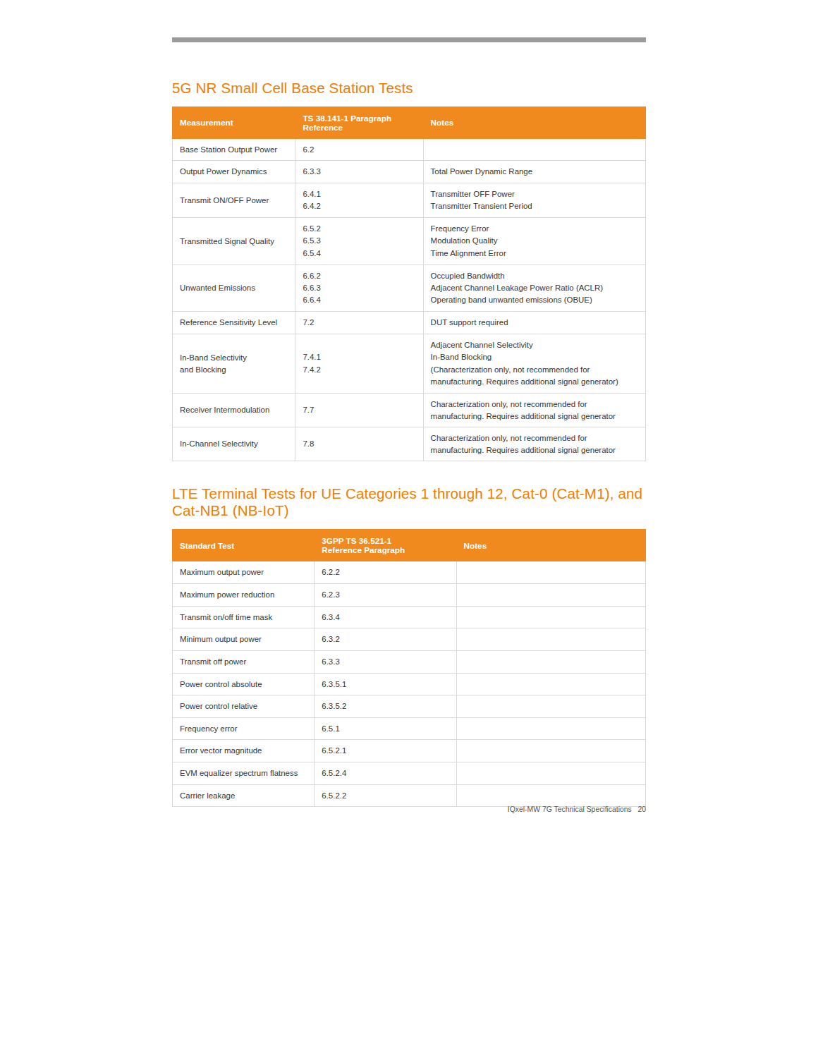5G NR Small Cell Base Station Tests
| Measurement | TS 38.141-1 Paragraph Reference | Notes |
| --- | --- | --- |
| Base Station Output Power | 6.2 | |
| Output Power Dynamics | 6.3.3 | Total Power Dynamic Range |
| Transmit ON/OFF Power | 6.4.1 6.4.2 | Transmitter OFF Power Transmitter Transient Period |
| Transmitted Signal Quality | 6.5.2 6.5.3 6.5.4 | Frequency Error Modulation Quality Time Alignment Error |
| Unwanted Emissions | 6.6.2 6.6.3 6.6.4 | Occupied Bandwidth Adjacent Channel Leakage Power Ratio (ACLR) Operating band unwanted emissions (OBUE) |
| Reference Sensitivity Level | 7.2 | DUT support required |
| In-Band Selectivity and Blocking | 7.4.1 7.4.2 | Adjacent Channel Selectivity In-Band Blocking (Characterization only, not recommended for manufacturing. Requires additional signal generator) |
| Receiver Intermodulation | 7.7 | Characterization only, not recommended for manufacturing. Requires additional signal generator |
| In-Channel Selectivity | 7.8 | Characterization only, not recommended for manufacturing. Requires additional signal generator |
LTE Terminal Tests for UE Categories 1 through 12, Cat-0 (Cat-M1), and Cat-NB1 (NB-IoT)
| Standard Test | 3GPP TS 36.521-1 Reference Paragraph | Notes |
| --- | --- | --- |
| Maximum output power | 6.2.2 | |
| Maximum power reduction | 6.2.3 | |
| Transmit on/off time mask | 6.3.4 | |
| Minimum output power | 6.3.2 | |
| Transmit off power | 6.3.3 | |
| Power control absolute | 6.3.5.1 | |
| Power control relative | 6.3.5.2 | |
| Frequency error | 6.5.1 | |
| Error vector magnitude | 6.5.2.1 | |
| EVM equalizer spectrum flatness | 6.5.2.4 | |
| Carrier leakage | 6.5.2.2 | |
IQxel-MW 7G Technical Specifications 20